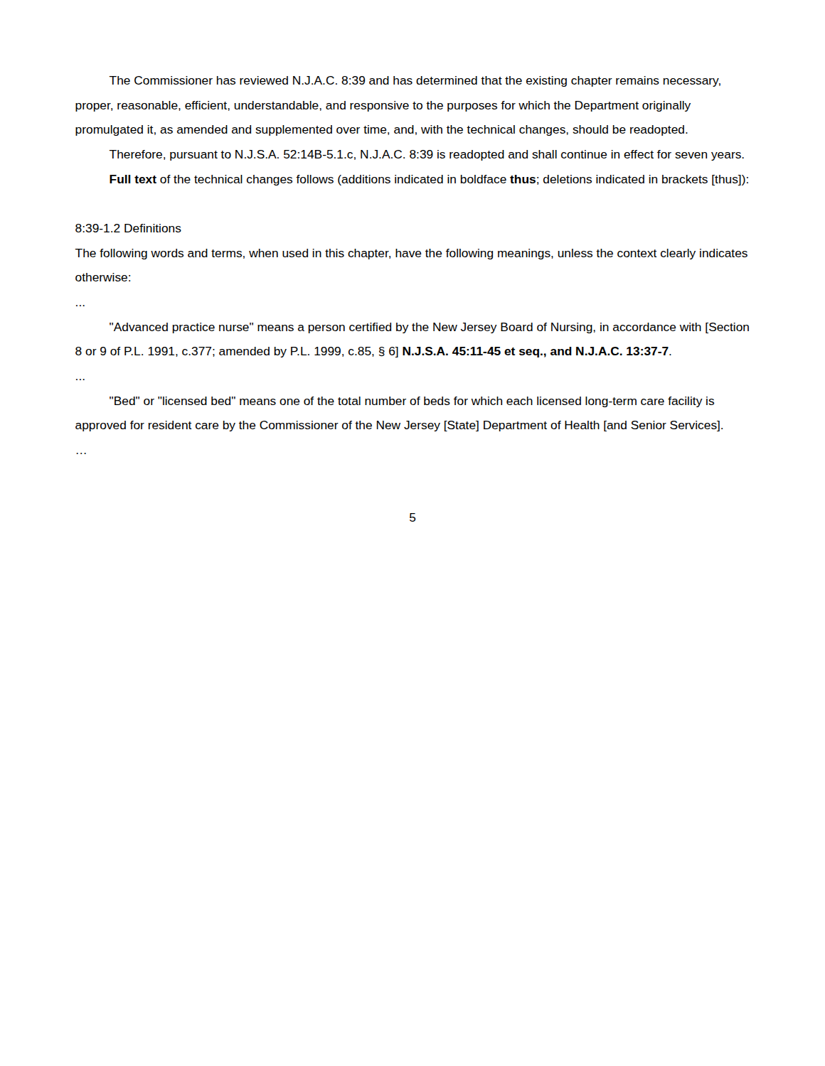The Commissioner has reviewed N.J.A.C. 8:39 and has determined that the existing chapter remains necessary, proper, reasonable, efficient, understandable, and responsive to the purposes for which the Department originally promulgated it, as amended and supplemented over time, and, with the technical changes, should be readopted.
Therefore, pursuant to N.J.S.A. 52:14B-5.1.c, N.J.A.C. 8:39 is readopted and shall continue in effect for seven years.
Full text of the technical changes follows (additions indicated in boldface thus; deletions indicated in brackets [thus]):
8:39-1.2 Definitions
The following words and terms, when used in this chapter, have the following meanings, unless the context clearly indicates otherwise:
...
"Advanced practice nurse" means a person certified by the New Jersey Board of Nursing, in accordance with [Section 8 or 9 of P.L. 1991, c.377; amended by P.L. 1999, c.85, § 6] N.J.S.A. 45:11-45 et seq., and N.J.A.C. 13:37-7.
...
"Bed" or "licensed bed" means one of the total number of beds for which each licensed long-term care facility is approved for resident care by the Commissioner of the New Jersey [State] Department of Health [and Senior Services].
…
5